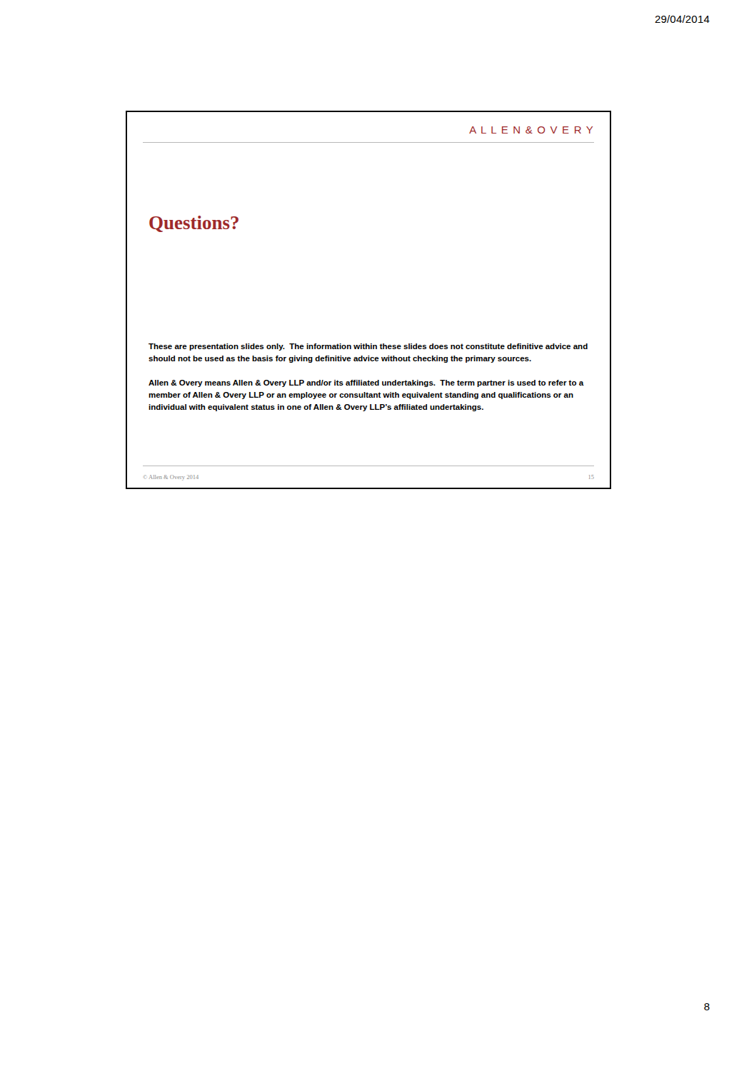29/04/2014
A L L E N & O V E R Y
Questions?
These are presentation slides only. The information within these slides does not constitute definitive advice and should not be used as the basis for giving definitive advice without checking the primary sources.
Allen & Overy means Allen & Overy LLP and/or its affiliated undertakings. The term partner is used to refer to a member of Allen & Overy LLP or an employee or consultant with equivalent standing and qualifications or an individual with equivalent status in one of Allen & Overy LLP’s affiliated undertakings.
© Allen & Overy 2014
15
8